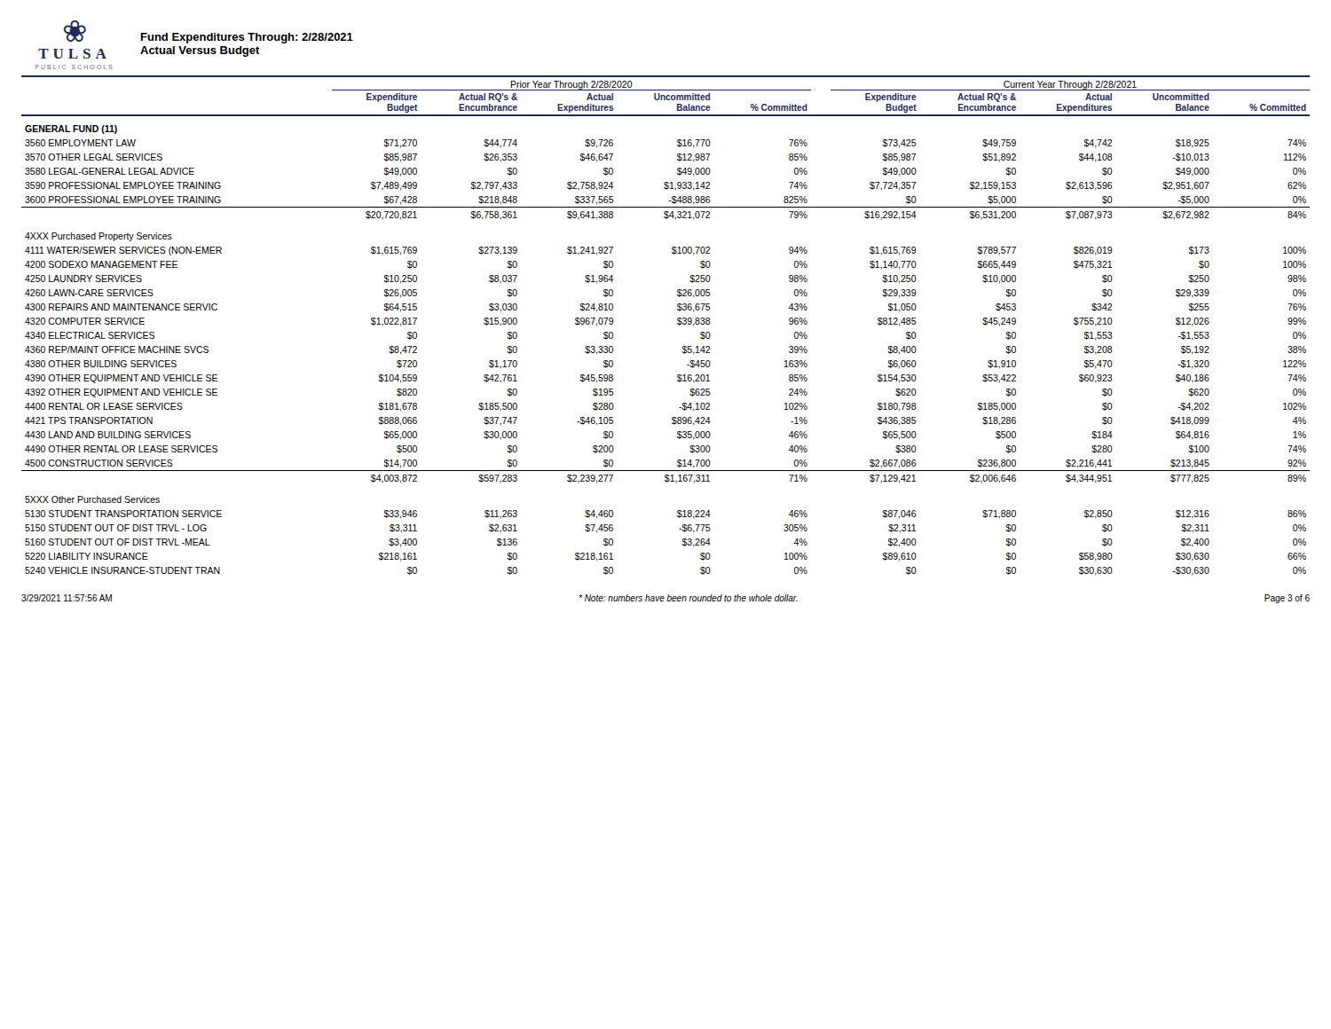❀
TULSA
PUBLIC SCHOOLS
Fund Expenditures Through: 2/28/2021
Actual Versus Budget
| | Prior Year Through 2/28/2020 | | Current Year Through 2/28/2021 |
| --- | --- | --- | --- |
| | Expenditure Budget | Actual RQ's & Encumbrance | Actual Expenditures | Uncommitted Balance | % Committed | | Expenditure Budget | Actual RQ's & Encumbrance | Actual Expenditures | Uncommitted Balance | % Committed |
| GENERAL FUND (11) |
| 3560 EMPLOYMENT LAW | $71,270 | $44,774 | $9,726 | $16,770 | 76% | | $73,425 | $49,759 | $4,742 | $18,925 | 74% |
| 3570 OTHER LEGAL SERVICES | $85,987 | $26,353 | $46,647 | $12,987 | 85% | | $85,987 | $51,892 | $44,108 | -$10,013 | 112% |
| 3580 LEGAL-GENERAL LEGAL ADVICE | $49,000 | $0 | $0 | $49,000 | 0% | | $49,000 | $0 | $0 | $49,000 | 0% |
| 3590 PROFESSIONAL EMPLOYEE TRAINING | $7,489,499 | $2,797,433 | $2,758,924 | $1,933,142 | 74% | | $7,724,357 | $2,159,153 | $2,613,596 | $2,951,607 | 62% |
| 3600 PROFESSIONAL EMPLOYEE TRAINING | $67,428 | $218,848 | $337,565 | -$488,986 | 825% | | $0 | $5,000 | $0 | -$5,000 | 0% |
| | $20,720,821 | $6,758,361 | $9,641,388 | $4,321,072 | 79% | | $16,292,154 | $6,531,200 | $7,087,973 | $2,672,982 | 84% |
| 4XXX Purchased Property Services |
| 4111 WATER/SEWER SERVICES (NON-EMER | $1,615,769 | $273,139 | $1,241,927 | $100,702 | 94% | | $1,615,769 | $789,577 | $826,019 | $173 | 100% |
| 4200 SODEXO MANAGEMENT FEE | $0 | $0 | $0 | $0 | 0% | | $1,140,770 | $665,449 | $475,321 | $0 | 100% |
| 4250 LAUNDRY SERVICES | $10,250 | $8,037 | $1,964 | $250 | 98% | | $10,250 | $10,000 | $0 | $250 | 98% |
| 4260 LAWN-CARE SERVICES | $26,005 | $0 | $0 | $26,005 | 0% | | $29,339 | $0 | $0 | $29,339 | 0% |
| 4300 REPAIRS AND MAINTENANCE SERVIC | $64,515 | $3,030 | $24,810 | $36,675 | 43% | | $1,050 | $453 | $342 | $255 | 76% |
| 4320 COMPUTER SERVICE | $1,022,817 | $15,900 | $967,079 | $39,838 | 96% | | $812,485 | $45,249 | $755,210 | $12,026 | 99% |
| 4340 ELECTRICAL SERVICES | $0 | $0 | $0 | $0 | 0% | | $0 | $0 | $1,553 | -$1,553 | 0% |
| 4360 REP/MAINT OFFICE MACHINE SVCS | $8,472 | $0 | $3,330 | $5,142 | 39% | | $8,400 | $0 | $3,208 | $5,192 | 38% |
| 4380 OTHER BUILDING SERVICES | $720 | $1,170 | $0 | -$450 | 163% | | $6,060 | $1,910 | $5,470 | -$1,320 | 122% |
| 4390 OTHER EQUIPMENT AND VEHICLE SE | $104,559 | $42,761 | $45,598 | $16,201 | 85% | | $154,530 | $53,422 | $60,923 | $40,186 | 74% |
| 4392 OTHER EQUIPMENT AND VEHICLE SE | $820 | $0 | $195 | $625 | 24% | | $620 | $0 | $0 | $620 | 0% |
| 4400 RENTAL OR LEASE SERVICES | $181,678 | $185,500 | $280 | -$4,102 | 102% | | $180,798 | $185,000 | $0 | -$4,202 | 102% |
| 4421 TPS TRANSPORTATION | $888,066 | $37,747 | -$46,105 | $896,424 | -1% | | $436,385 | $18,286 | $0 | $418,099 | 4% |
| 4430 LAND AND BUILDING SERVICES | $65,000 | $30,000 | $0 | $35,000 | 46% | | $65,500 | $500 | $184 | $64,816 | 1% |
| 4490 OTHER RENTAL OR LEASE SERVICES | $500 | $0 | $200 | $300 | 40% | | $380 | $0 | $280 | $100 | 74% |
| 4500 CONSTRUCTION SERVICES | $14,700 | $0 | $0 | $14,700 | 0% | | $2,667,086 | $236,800 | $2,216,441 | $213,845 | 92% |
| | $4,003,872 | $597,283 | $2,239,277 | $1,167,311 | 71% | | $7,129,421 | $2,006,646 | $4,344,951 | $777,825 | 89% |
| 5XXX Other Purchased Services |
| 5130 STUDENT TRANSPORTATION SERVICE | $33,946 | $11,263 | $4,460 | $18,224 | 46% | | $87,046 | $71,880 | $2,850 | $12,316 | 86% |
| 5150 STUDENT OUT OF DIST TRVL - LOG | $3,311 | $2,631 | $7,456 | -$6,775 | 305% | | $2,311 | $0 | $0 | $2,311 | 0% |
| 5160 STUDENT OUT OF DIST TRVL -MEAL | $3,400 | $136 | $0 | $3,264 | 4% | | $2,400 | $0 | $0 | $2,400 | 0% |
| 5220 LIABILITY INSURANCE | $218,161 | $0 | $218,161 | $0 | 100% | | $89,610 | $0 | $58,980 | $30,630 | 66% |
| 5240 VEHICLE INSURANCE-STUDENT TRAN | $0 | $0 | $0 | $0 | 0% | | $0 | $0 | $30,630 | -$30,630 | 0% |
3/29/2021 11:57:56 AM
* Note: numbers have been rounded to the whole dollar.
Page 3 of 6